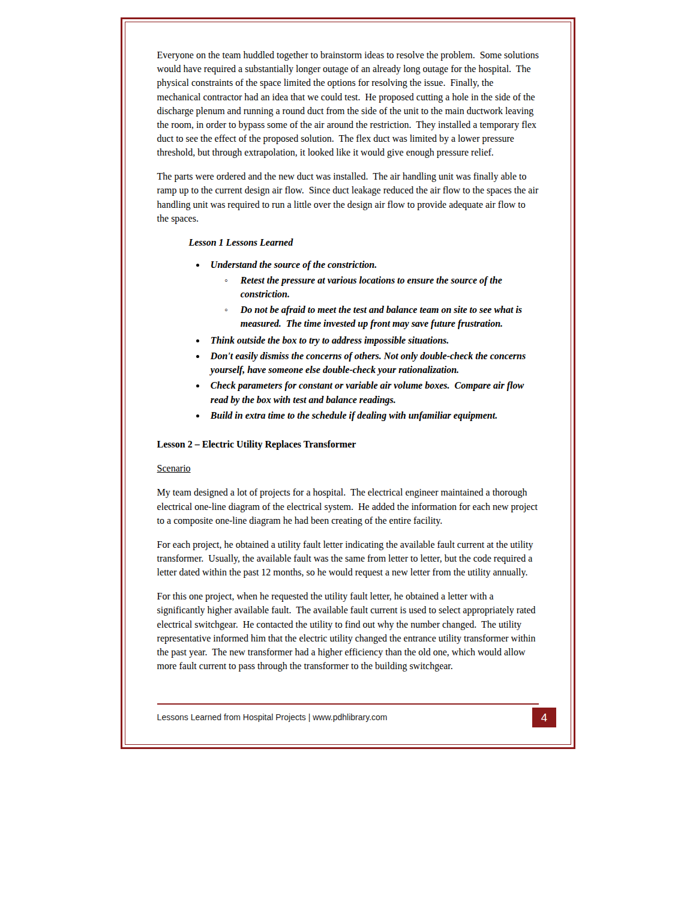Everyone on the team huddled together to brainstorm ideas to resolve the problem. Some solutions would have required a substantially longer outage of an already long outage for the hospital. The physical constraints of the space limited the options for resolving the issue. Finally, the mechanical contractor had an idea that we could test. He proposed cutting a hole in the side of the discharge plenum and running a round duct from the side of the unit to the main ductwork leaving the room, in order to bypass some of the air around the restriction. They installed a temporary flex duct to see the effect of the proposed solution. The flex duct was limited by a lower pressure threshold, but through extrapolation, it looked like it would give enough pressure relief.
The parts were ordered and the new duct was installed. The air handling unit was finally able to ramp up to the current design air flow. Since duct leakage reduced the air flow to the spaces the air handling unit was required to run a little over the design air flow to provide adequate air flow to the spaces.
Lesson 1 Lessons Learned
Understand the source of the constriction.
Retest the pressure at various locations to ensure the source of the constriction.
Do not be afraid to meet the test and balance team on site to see what is measured. The time invested up front may save future frustration.
Think outside the box to try to address impossible situations.
Don't easily dismiss the concerns of others. Not only double-check the concerns yourself, have someone else double-check your rationalization.
Check parameters for constant or variable air volume boxes. Compare air flow read by the box with test and balance readings.
Build in extra time to the schedule if dealing with unfamiliar equipment.
Lesson 2 – Electric Utility Replaces Transformer
Scenario
My team designed a lot of projects for a hospital. The electrical engineer maintained a thorough electrical one-line diagram of the electrical system. He added the information for each new project to a composite one-line diagram he had been creating of the entire facility.
For each project, he obtained a utility fault letter indicating the available fault current at the utility transformer. Usually, the available fault was the same from letter to letter, but the code required a letter dated within the past 12 months, so he would request a new letter from the utility annually.
For this one project, when he requested the utility fault letter, he obtained a letter with a significantly higher available fault. The available fault current is used to select appropriately rated electrical switchgear. He contacted the utility to find out why the number changed. The utility representative informed him that the electric utility changed the entrance utility transformer within the past year. The new transformer had a higher efficiency than the old one, which would allow more fault current to pass through the transformer to the building switchgear.
Lessons Learned from Hospital Projects | www.pdhlibrary.com
4